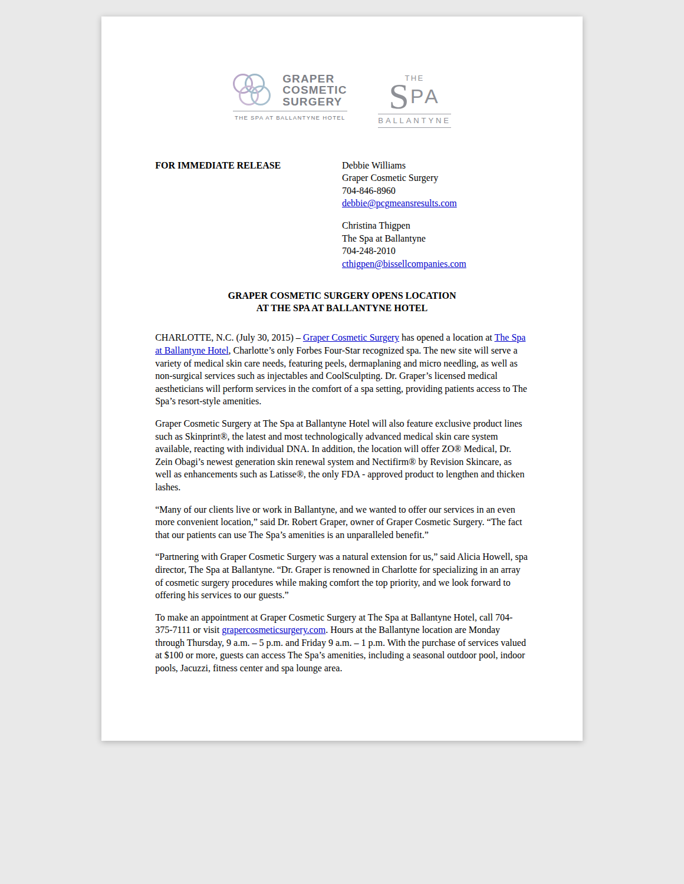GRAPER
COSMETIC
SURGERY
THE SPA AT BALLANTYNE HOTEL
THE
SPA
BALLANTYNE
FOR IMMEDIATE RELEASE
Debbie Williams
Graper Cosmetic Surgery
704-846-8960
debbie@pcgmeansresults.com
Christina Thigpen
The Spa at Ballantyne
704-248-2010
cthigpen@bissellcompanies.com
GRAPER COSMETIC SURGERY OPENS LOCATION
AT THE SPA AT BALLANTYNE HOTEL
CHARLOTTE, N.C. (July 30, 2015) – Graper Cosmetic Surgery has opened a location at The Spa at Ballantyne Hotel, Charlotte’s only Forbes Four-Star recognized spa. The new site will serve a variety of medical skin care needs, featuring peels, dermaplaning and micro needling, as well as non-surgical services such as injectables and CoolSculpting. Dr. Graper’s licensed medical aestheticians will perform services in the comfort of a spa setting, providing patients access to The Spa’s resort-style amenities.
Graper Cosmetic Surgery at The Spa at Ballantyne Hotel will also feature exclusive product lines such as Skinprint®, the latest and most technologically advanced medical skin care system available, reacting with individual DNA. In addition, the location will offer ZO® Medical, Dr. Zein Obagi’s newest generation skin renewal system and Nectifirm® by Revision Skincare, as well as enhancements such as Latisse®, the only FDA - approved product to lengthen and thicken lashes.
“Many of our clients live or work in Ballantyne, and we wanted to offer our services in an even more convenient location,” said Dr. Robert Graper, owner of Graper Cosmetic Surgery. “The fact that our patients can use The Spa’s amenities is an unparalleled benefit.”
“Partnering with Graper Cosmetic Surgery was a natural extension for us,” said Alicia Howell, spa director, The Spa at Ballantyne. “Dr. Graper is renowned in Charlotte for specializing in an array of cosmetic surgery procedures while making comfort the top priority, and we look forward to offering his services to our guests.”
To make an appointment at Graper Cosmetic Surgery at The Spa at Ballantyne Hotel, call 704-375-7111 or visit grapercosmeticsurgery.com. Hours at the Ballantyne location are Monday through Thursday, 9 a.m. – 5 p.m. and Friday 9 a.m. – 1 p.m. With the purchase of services valued at $100 or more, guests can access The Spa’s amenities, including a seasonal outdoor pool, indoor pools, Jacuzzi, fitness center and spa lounge area.